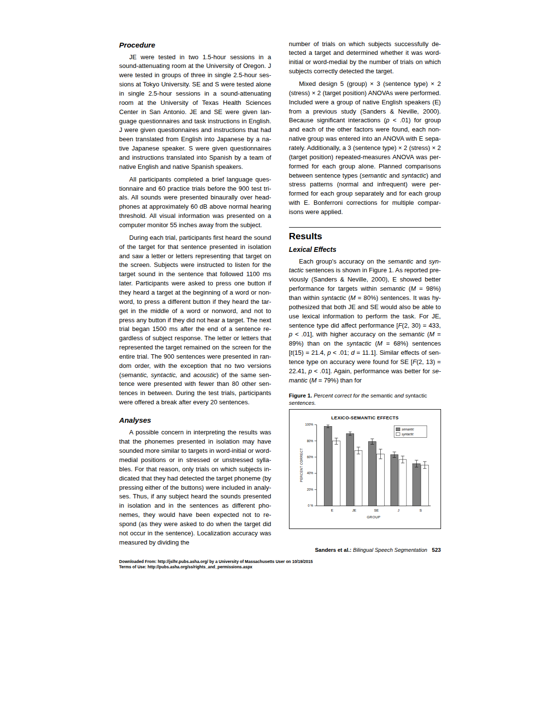Procedure
JE were tested in two 1.5-hour sessions in a sound-attenuating room at the University of Oregon. J were tested in groups of three in single 2.5-hour sessions at Tokyo University. SE and S were tested alone in single 2.5-hour sessions in a sound-attenuating room at the University of Texas Health Sciences Center in San Antonio. JE and SE were given language questionnaires and task instructions in English. J were given questionnaires and instructions that had been translated from English into Japanese by a native Japanese speaker. S were given questionnaires and instructions translated into Spanish by a team of native English and native Spanish speakers.
All participants completed a brief language questionnaire and 60 practice trials before the 900 test trials. All sounds were presented binaurally over headphones at approximately 60 dB above normal hearing threshold. All visual information was presented on a computer monitor 55 inches away from the subject.
During each trial, participants first heard the sound of the target for that sentence presented in isolation and saw a letter or letters representing that target on the screen. Subjects were instructed to listen for the target sound in the sentence that followed 1100 ms later. Participants were asked to press one button if they heard a target at the beginning of a word or nonword, to press a different button if they heard the target in the middle of a word or nonword, and not to press any button if they did not hear a target. The next trial began 1500 ms after the end of a sentence regardless of subject response. The letter or letters that represented the target remained on the screen for the entire trial. The 900 sentences were presented in random order, with the exception that no two versions (semantic, syntactic, and acoustic) of the same sentence were presented with fewer than 80 other sentences in between. During the test trials, participants were offered a break after every 20 sentences.
Analyses
A possible concern in interpreting the results was that the phonemes presented in isolation may have sounded more similar to targets in word-initial or word-medial positions or in stressed or unstressed syllables. For that reason, only trials on which subjects indicated that they had detected the target phoneme (by pressing either of the buttons) were included in analyses. Thus, if any subject heard the sounds presented in isolation and in the sentences as different phonemes, they would have been expected not to respond (as they were asked to do when the target did not occur in the sentence). Localization accuracy was measured by dividing the
number of trials on which subjects successfully detected a target and determined whether it was word-initial or word-medial by the number of trials on which subjects correctly detected the target.
Mixed design 5 (group) × 3 (sentence type) × 2 (stress) × 2 (target position) ANOVAs were performed. Included were a group of native English speakers (E) from a previous study (Sanders & Neville, 2000). Because significant interactions (p < .01) for group and each of the other factors were found, each non-native group was entered into an ANOVA with E separately. Additionally, a 3 (sentence type) × 2 (stress) × 2 (target position) repeated-measures ANOVA was performed for each group alone. Planned comparisons between sentence types (semantic and syntactic) and stress patterns (normal and infrequent) were performed for each group separately and for each group with E. Bonferroni corrections for multiple comparisons were applied.
Results
Lexical Effects
Each group's accuracy on the semantic and syntactic sentences is shown in Figure 1. As reported previously (Sanders & Neville, 2000), E showed better performance for targets within semantic (M = 98%) than within syntactic (M = 80%) sentences. It was hypothesized that both JE and SE would also be able to use lexical information to perform the task. For JE, sentence type did affect performance [F(2, 30) = 433, p < .01], with higher accuracy on the semantic (M = 89%) than on the syntactic (M = 68%) sentences [t(15) = 21.4, p < .01; d = 11.1]. Similar effects of sentence type on accuracy were found for SE [F(2, 13) = 22.41, p < .01]. Again, performance was better for semantic (M = 79%) than for
Figure 1. Percent correct for the semantic and syntactic sentences.
LEXICO-SEMANTIC EFFECTS 100% 80% 60% 40% 20% 0 % PERCENT CORRECT semantic syntactic E JE SE J S GROUP
Sanders et al.: Bilingual Speech Segmentation 523
Downloaded From: http://jslhr.pubs.asha.org/ by a University of Massachusetts User on 10/19/2015
Terms of Use: http://pubs.asha.org/ss/rights_and_permissions.aspx